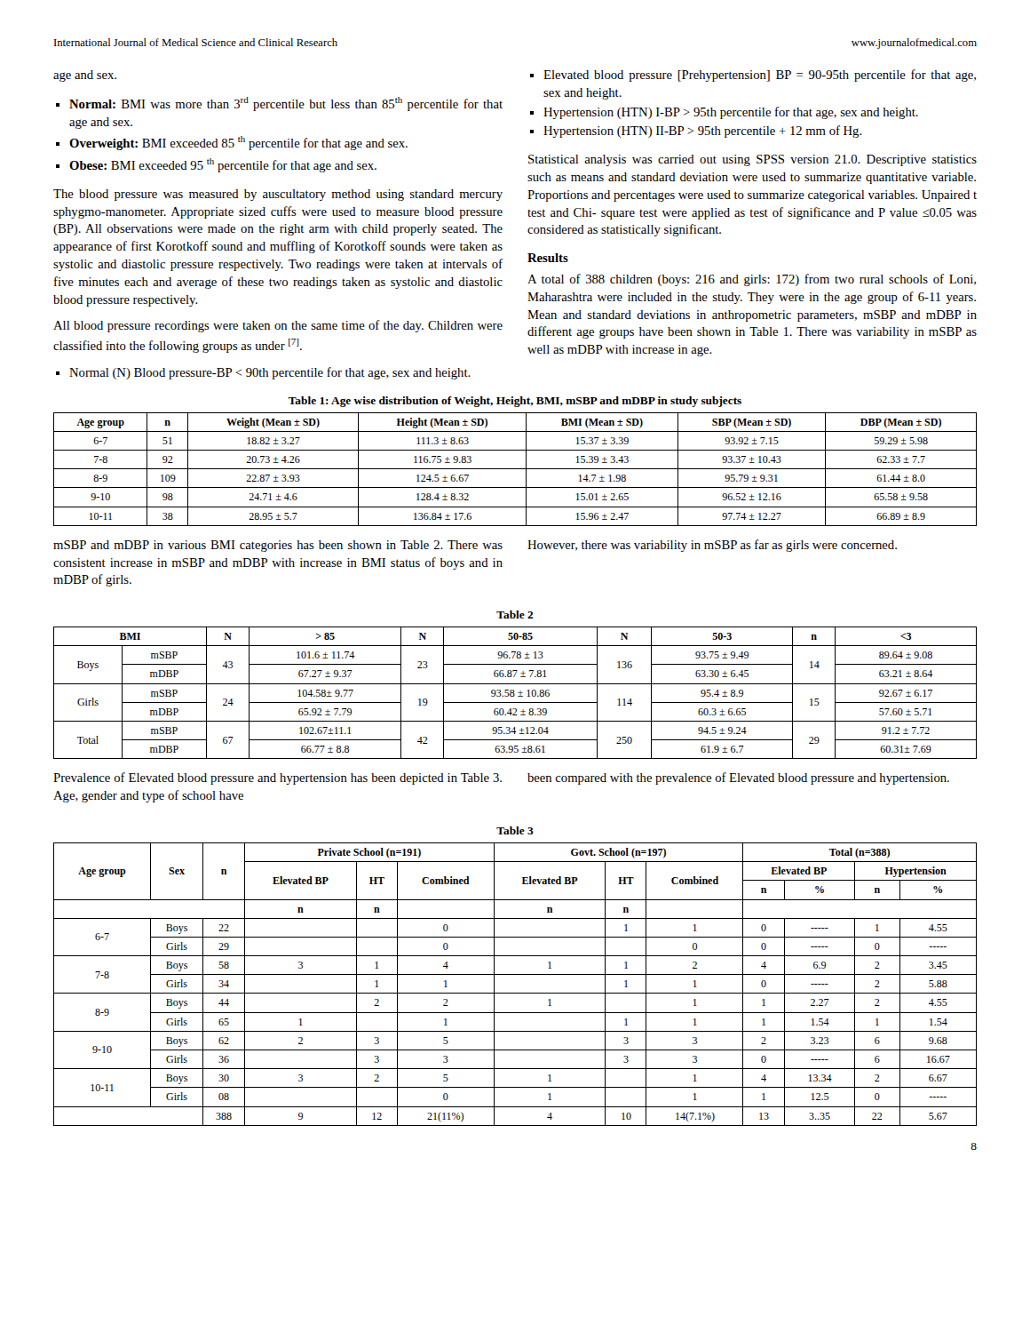International Journal of Medical Science and Clinical Research
www.journalofmedical.com
age and sex.
Normal: BMI was more than 3rd percentile but less than 85th percentile for that age and sex.
Overweight: BMI exceeded 85 th percentile for that age and sex.
Obese: BMI exceeded 95 th percentile for that age and sex.
The blood pressure was measured by auscultatory method using standard mercury sphygmo-manometer. Appropriate sized cuffs were used to measure blood pressure (BP). All observations were made on the right arm with child properly seated. The appearance of first Korotkoff sound and muffling of Korotkoff sounds were taken as systolic and diastolic pressure respectively. Two readings were taken at intervals of five minutes each and average of these two readings taken as systolic and diastolic blood pressure respectively.
All blood pressure recordings were taken on the same time of the day. Children were classified into the following groups as under [7].
Normal (N) Blood pressure-BP < 90th percentile for that age, sex and height.
Elevated blood pressure [Prehypertension] BP = 90-95th percentile for that age, sex and height.
Hypertension (HTN) I-BP > 95th percentile for that age, sex and height.
Hypertension (HTN) II-BP > 95th percentile + 12 mm of Hg.
Statistical analysis was carried out using SPSS version 21.0. Descriptive statistics such as means and standard deviation were used to summarize quantitative variable. Proportions and percentages were used to summarize categorical variables. Unpaired t test and Chi- square test were applied as test of significance and P value ≤0.05 was considered as statistically significant.
Results
A total of 388 children (boys: 216 and girls: 172) from two rural schools of Loni, Maharashtra were included in the study. They were in the age group of 6-11 years. Mean and standard deviations in anthropometric parameters, mSBP and mDBP in different age groups have been shown in Table 1. There was variability in mSBP as well as mDBP with increase in age.
Table 1: Age wise distribution of Weight, Height, BMI, mSBP and mDBP in study subjects
| Age group | n | Weight (Mean ± SD) | Height (Mean ± SD) | BMI (Mean ± SD) | SBP (Mean ± SD) | DBP (Mean ± SD) |
| --- | --- | --- | --- | --- | --- | --- |
| 6-7 | 51 | 18.82 ± 3.27 | 111.3 ± 8.63 | 15.37 ± 3.39 | 93.92 ± 7.15 | 59.29 ± 5.98 |
| 7-8 | 92 | 20.73 ± 4.26 | 116.75 ± 9.83 | 15.39 ± 3.43 | 93.37 ± 10.43 | 62.33 ± 7.7 |
| 8-9 | 109 | 22.87 ± 3.93 | 124.5 ± 6.67 | 14.7 ± 1.98 | 95.79 ± 9.31 | 61.44 ± 8.0 |
| 9-10 | 98 | 24.71 ± 4.6 | 128.4 ± 8.32 | 15.01 ± 2.65 | 96.52 ± 12.16 | 65.58 ± 9.58 |
| 10-11 | 38 | 28.95 ± 5.7 | 136.84 ± 17.6 | 15.96 ± 2.47 | 97.74 ± 12.27 | 66.89 ± 8.9 |
mSBP and mDBP in various BMI categories has been shown in Table 2. There was consistent increase in mSBP and mDBP with increase in BMI status of boys and in mDBP of girls.
However, there was variability in mSBP as far as girls were concerned.
Table 2
| BMI | N | > 85 | N | 50-85 | N | 50-3 | n | <3 |
| --- | --- | --- | --- | --- | --- | --- | --- | --- |
| Boys | mSBP | 43 | 101.6 ± 11.74 | 23 | 96.78 ± 13 | 136 | 93.75 ± 9.49 | 14 | 89.64 ± 9.08 |
| mDBP | 67.27 ± 9.37 | 66.87 ± 7.81 | 63.30 ± 6.45 | 63.21 ± 8.64 |
| Girls | mSBP | 24 | 104.58± 9.77 | 19 | 93.58 ± 10.86 | 114 | 95.4 ± 8.9 | 15 | 92.67 ± 6.17 |
| mDBP | 65.92 ± 7.79 | 60.42 ± 8.39 | 60.3 ± 6.65 | 57.60 ± 5.71 |
| Total | mSBP | 67 | 102.67±11.1 | 42 | 95.34 ±12.04 | 250 | 94.5 ± 9.24 | 29 | 91.2 ± 7.72 |
| mDBP | 66.77 ± 8.8 | 63.95 ±8.61 | 61.9 ± 6.7 | 60.31± 7.69 |
Prevalence of Elevated blood pressure and hypertension has been depicted in Table 3. Age, gender and type of school have
been compared with the prevalence of Elevated blood pressure and hypertension.
Table 3
| Age group | Sex | n | Private School (n=191) | Govt. School (n=197) | Total (n=388) |
| --- | --- | --- | --- | --- | --- |
| Elevated BP | HT | Combined | Elevated BP | HT | Combined | Elevated BP | Hypertension |
| n | % | n | % |
| | n | n | | n | n | | |
| 6-7 | Boys | 22 | | | 0 | | 1 | 1 | 0 | ----- | 1 | 4.55 |
| Girls | 29 | | | 0 | | | 0 | 0 | ----- | 0 | ----- |
| 7-8 | Boys | 58 | 3 | 1 | 4 | 1 | 1 | 2 | 4 | 6.9 | 2 | 3.45 |
| Girls | 34 | | 1 | 1 | | 1 | 1 | 0 | ----- | 2 | 5.88 |
| 8-9 | Boys | 44 | | 2 | 2 | 1 | | 1 | 1 | 2.27 | 2 | 4.55 |
| Girls | 65 | 1 | | 1 | | 1 | 1 | 1 | 1.54 | 1 | 1.54 |
| 9-10 | Boys | 62 | 2 | 3 | 5 | | 3 | 3 | 2 | 3.23 | 6 | 9.68 |
| Girls | 36 | | 3 | 3 | | 3 | 3 | 0 | ----- | 6 | 16.67 |
| 10-11 | Boys | 30 | 3 | 2 | 5 | 1 | | 1 | 4 | 13.34 | 2 | 6.67 |
| Girls | 08 | | | 0 | 1 | | 1 | 1 | 12.5 | 0 | ----- |
| | 388 | 9 | 12 | 21(11%) | 4 | 10 | 14(7.1%) | 13 | 3..35 | 22 | 5.67 |
8